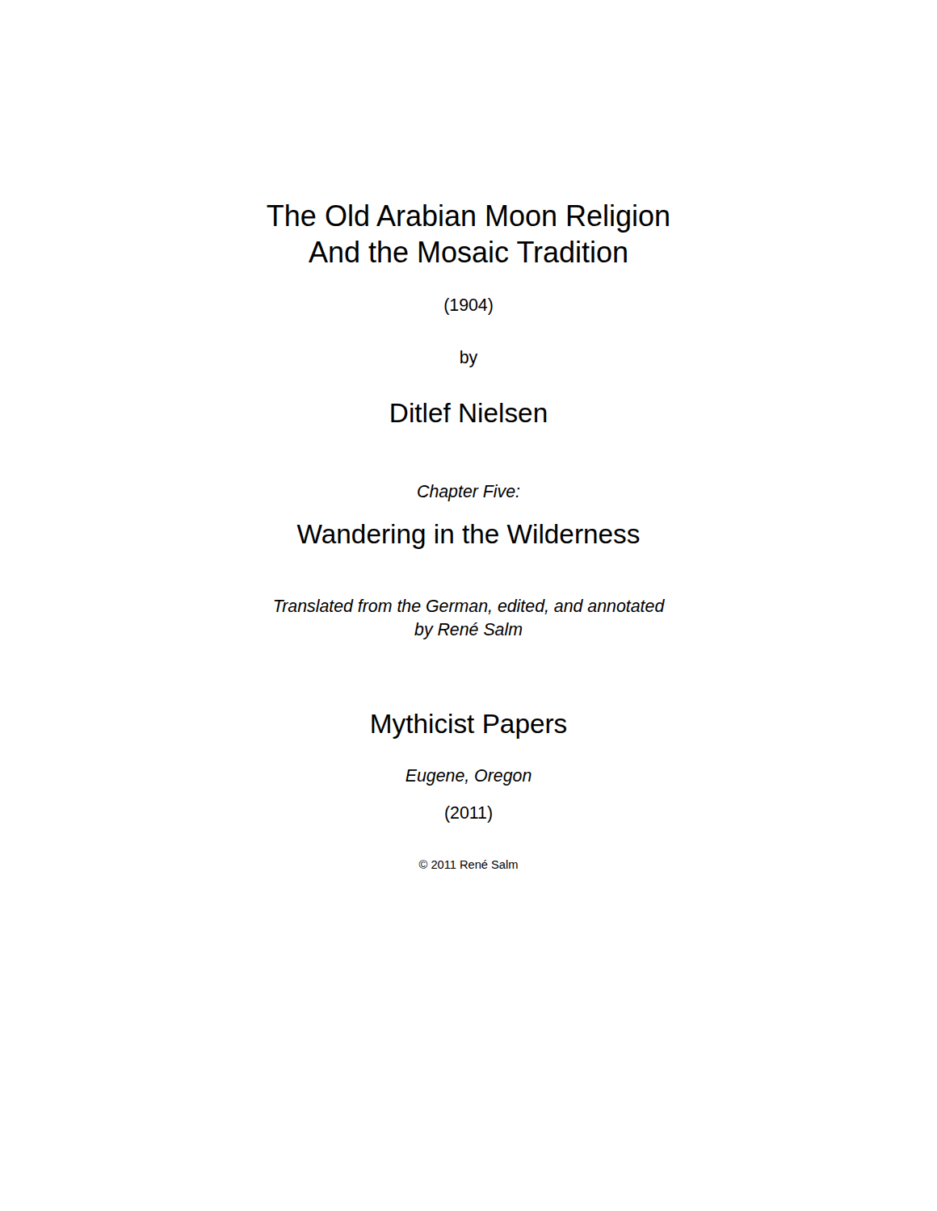The Old Arabian Moon Religion
And the Mosaic Tradition
(1904)
by
Ditlef Nielsen
Chapter Five:
Wandering in the Wilderness
Translated from the German, edited, and annotated
by René Salm
Mythicist Papers
Eugene, Oregon
(2011)
© 2011 René Salm